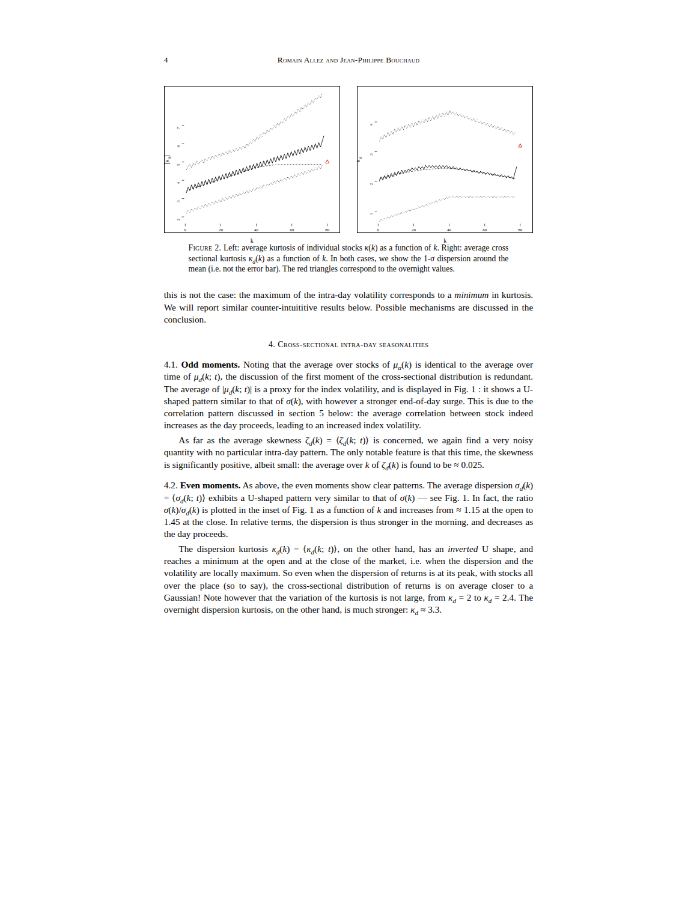4 Romain Allez and Jean-Philippe Bouchaud
2 3 4 5 6 7 0 20 40 60 80
[κd]
k
1 2 3 4 0 20 40 60 80
κd
k
Figure 2. Left: average kurtosis of individual stocks κ(k) as a function of k. Right: average cross sectional kurtosis κd(k) as a function of k. In both cases, we show the 1-σ dispersion around the mean (i.e. not the error bar). The red triangles correspond to the overnight values.
this is not the case: the maximum of the intra-day volatility corresponds to a minimum in kurtosis. We will report similar counter-intuititive results below. Possible mechanisms are discussed in the conclusion.
4. Cross-sectional intra-day seasonalities
4.1. Odd moments. Noting that the average over stocks of μα(k) is identical to the average over time of μd(k; t), the discussion of the first moment of the cross-sectional distribution is redundant. The average of |μd(k; t)| is a proxy for the index volatility, and is displayed in Fig. 1 : it shows a U-shaped pattern similar to that of σ(k), with however a stronger end-of-day surge. This is due to the correlation pattern discussed in section 5 below: the average correlation between stock indeed increases as the day proceeds, leading to an increased index volatility.
As far as the average skewness ζd(k) = ⟨ζd(k; t)⟩ is concerned, we again find a very noisy quantity with no particular intra-day pattern. The only notable feature is that this time, the skewness is significantly positive, albeit small: the average over k of ζd(k) is found to be ≈ 0.025.
4.2. Even moments. As above, the even moments show clear patterns. The average dispersion σd(k) = ⟨σd(k; t)⟩ exhibits a U-shaped pattern very similar to that of σ(k) — see Fig. 1. In fact, the ratio σ(k)/σd(k) is plotted in the inset of Fig. 1 as a function of k and increases from ≈ 1.15 at the open to 1.45 at the close. In relative terms, the dispersion is thus stronger in the morning, and decreases as the day proceeds.
The dispersion kurtosis κd(k) = ⟨κd(k; t)⟩, on the other hand, has an inverted U shape, and reaches a minimum at the open and at the close of the market, i.e. when the dispersion and the volatility are locally maximum. So even when the dispersion of returns is at its peak, with stocks all over the place (so to say), the cross-sectional distribution of returns is on average closer to a Gaussian! Note however that the variation of the kurtosis is not large, from κd = 2 to κd = 2.4. The overnight dispersion kurtosis, on the other hand, is much stronger: κd ≈ 3.3.